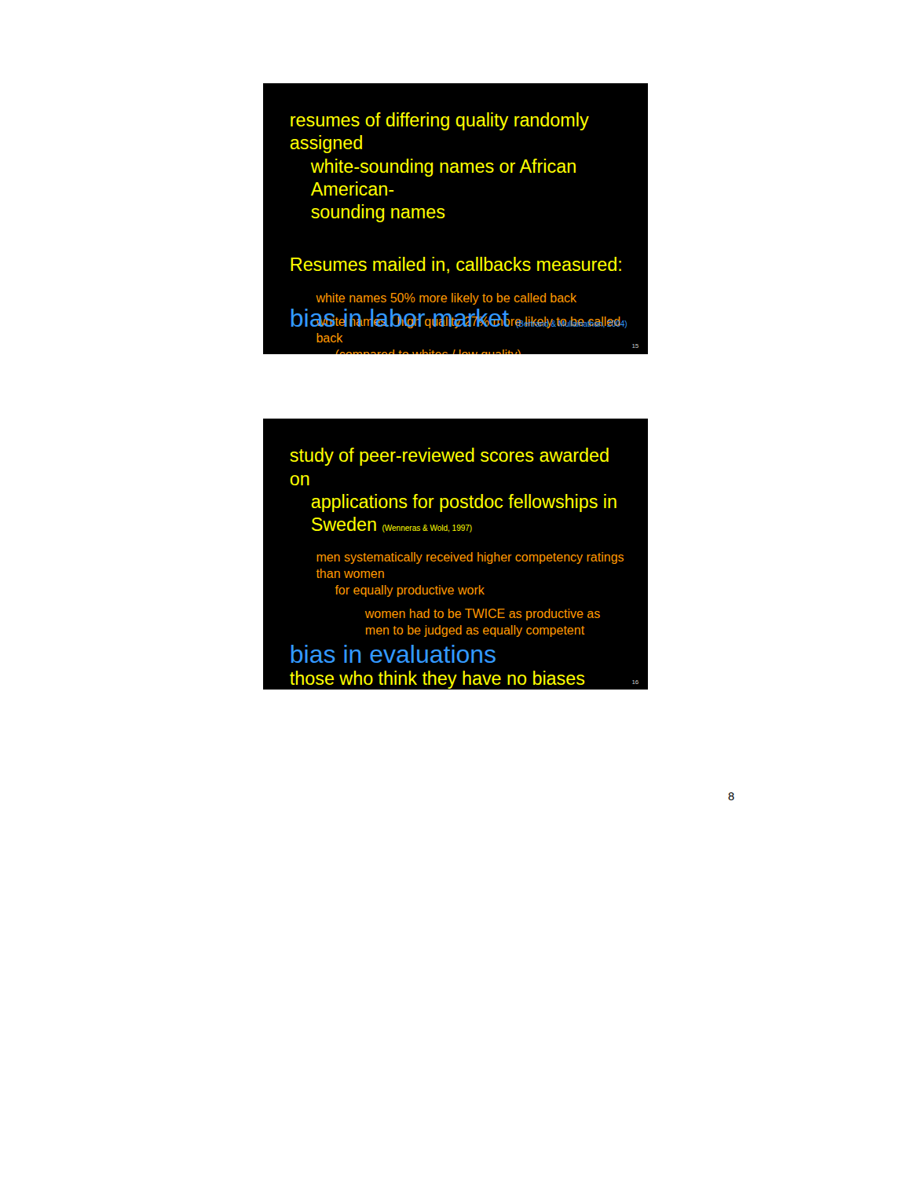resumes of differing quality randomly assignedwhite-sounding names or African American-sounding names
Resumes mailed in, callbacks measured:
white names 50% more likely to be called back
white names / high quality 27% more likely to be called back(compared to whites / low quality)
black names / high quality 8% more likely to be called back
bias in labor market (Bertrand & Mullainathan, 2004)
15
study of peer-reviewed scores awarded onapplications for postdoc fellowships in Sweden (Wenneras & Wold, 1997)
men systematically received higher competency ratings than womenfor equally productive work
women had to be TWICE as productive as men to be judged as equally competent
those who think they have no biases providethe most biased evaluations (Ulhmann & Cohen, 2005)
bias in evaluations
16
8